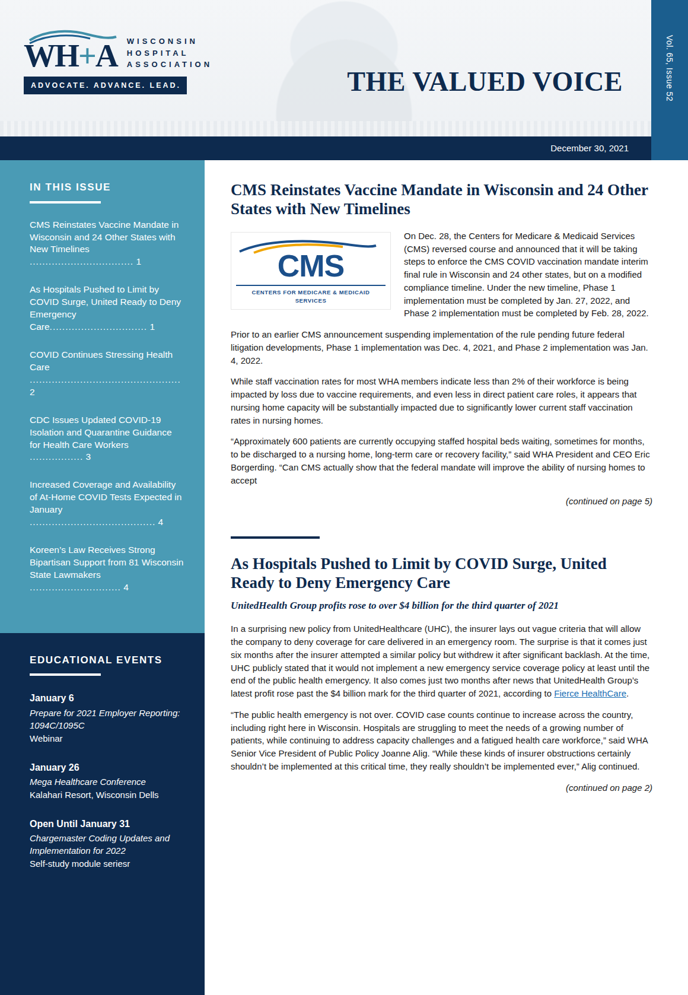WH+A
WISCONSIN
HOSPITAL
ASSOCIATION
ADVOCATE. ADVANCE. LEAD.
THE VALUED VOICE
Vol. 65, Issue 52
December 30, 2021
In This Issue
CMS Reinstates Vaccine Mandate in Wisconsin and 24 Other States with New Timelines ................................. 1
As Hospitals Pushed to Limit by COVID Surge, United Ready to Deny Emergency Care............................... 1
COVID Continues Stressing Health Care ................................................ 2
CDC Issues Updated COVID-19 Isolation and Quarantine Guidance for Health Care Workers ................. 3
Increased Coverage and Availability of At-Home COVID Tests Expected in January ........................................ 4
Koreen’s Law Receives Strong Bipartisan Support from 81 Wisconsin State Lawmakers ............................. 4
Educational Events
January 6
Prepare for 2021 Employer Reporting: 1094C/1095C
Webinar
January 26
Mega Healthcare Conference
Kalahari Resort, Wisconsin Dells
Open Until January 31
Chargemaster Coding Updates and Implementation for 2022
Self-study module seriesr
CMS Reinstates Vaccine Mandate in Wisconsin and 24 Other States with New Timelines
CMS
CENTERS FOR MEDICARE & MEDICAID SERVICES
On Dec. 28, the Centers for Medicare & Medicaid Services (CMS) reversed course and announced that it will be taking steps to enforce the CMS COVID vaccination mandate interim final rule in Wisconsin and 24 other states, but on a modified compliance timeline. Under the new timeline, Phase 1 implementation must be completed by Jan. 27, 2022, and Phase 2 implementation must be completed by Feb. 28, 2022.
Prior to an earlier CMS announcement suspending implementation of the rule pending future federal litigation developments, Phase 1 implementation was Dec. 4, 2021, and Phase 2 implementation was Jan. 4, 2022.
While staff vaccination rates for most WHA members indicate less than 2% of their workforce is being impacted by loss due to vaccine requirements, and even less in direct patient care roles, it appears that nursing home capacity will be substantially impacted due to significantly lower current staff vaccination rates in nursing homes.
“Approximately 600 patients are currently occupying staffed hospital beds waiting, sometimes for months, to be discharged to a nursing home, long-term care or recovery facility,” said WHA President and CEO Eric Borgerding. “Can CMS actually show that the federal mandate will improve the ability of nursing homes to accept
(continued on page 5)
As Hospitals Pushed to Limit by COVID Surge, United Ready to Deny Emergency Care
UnitedHealth Group profits rose to over $4 billion for the third quarter of 2021
In a surprising new policy from UnitedHealthcare (UHC), the insurer lays out vague criteria that will allow the company to deny coverage for care delivered in an emergency room. The surprise is that it comes just six months after the insurer attempted a similar policy but withdrew it after significant backlash. At the time, UHC publicly stated that it would not implement a new emergency service coverage policy at least until the end of the public health emergency. It also comes just two months after news that UnitedHealth Group’s latest profit rose past the $4 billion mark for the third quarter of 2021, according to Fierce HealthCare.
“The public health emergency is not over. COVID case counts continue to increase across the country, including right here in Wisconsin. Hospitals are struggling to meet the needs of a growing number of patients, while continuing to address capacity challenges and a fatigued health care workforce,” said WHA Senior Vice President of Public Policy Joanne Alig. “While these kinds of insurer obstructions certainly shouldn’t be implemented at this critical time, they really shouldn’t be implemented ever,” Alig continued.
(continued on page 2)